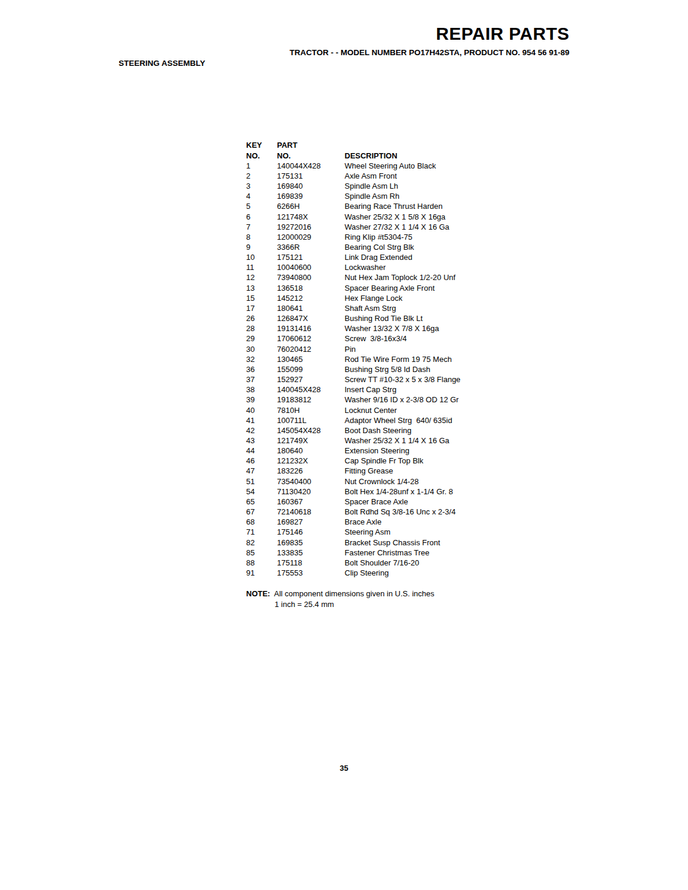REPAIR PARTS
TRACTOR - - MODEL NUMBER PO17H42STA, PRODUCT NO. 954 56 91-89
STEERING ASSEMBLY
| KEY | PART | |
| --- | --- | --- |
| NO. | NO. | DESCRIPTION |
| 1 | 140044X428 | Wheel Steering Auto Black |
| 2 | 175131 | Axle Asm Front |
| 3 | 169840 | Spindle Asm Lh |
| 4 | 169839 | Spindle Asm Rh |
| 5 | 6266H | Bearing Race Thrust Harden |
| 6 | 121748X | Washer 25/32 X 1 5/8 X 16ga |
| 7 | 19272016 | Washer 27/32 X 1 1/4 X 16 Ga |
| 8 | 12000029 | Ring Klip #t5304-75 |
| 9 | 3366R | Bearing Col Strg Blk |
| 10 | 175121 | Link Drag Extended |
| 11 | 10040600 | Lockwasher |
| 12 | 73940800 | Nut Hex Jam Toplock 1/2-20 Unf |
| 13 | 136518 | Spacer Bearing Axle Front |
| 15 | 145212 | Hex Flange Lock |
| 17 | 180641 | Shaft Asm Strg |
| 26 | 126847X | Bushing Rod Tie Blk Lt |
| 28 | 19131416 | Washer 13/32 X 7/8 X 16ga |
| 29 | 17060612 | Screw 3/8-16x3/4 |
| 30 | 76020412 | Pin |
| 32 | 130465 | Rod Tie Wire Form 19 75 Mech |
| 36 | 155099 | Bushing Strg 5/8 Id Dash |
| 37 | 152927 | Screw TT #10-32 x 5 x 3/8 Flange |
| 38 | 140045X428 | Insert Cap Strg |
| 39 | 19183812 | Washer 9/16 ID x 2-3/8 OD 12 Gr |
| 40 | 7810H | Locknut Center |
| 41 | 100711L | Adaptor Wheel Strg 640/ 635id |
| 42 | 145054X428 | Boot Dash Steering |
| 43 | 121749X | Washer 25/32 X 1 1/4 X 16 Ga |
| 44 | 180640 | Extension Steering |
| 46 | 121232X | Cap Spindle Fr Top Blk |
| 47 | 183226 | Fitting Grease |
| 51 | 73540400 | Nut Crownlock 1/4-28 |
| 54 | 71130420 | Bolt Hex 1/4-28unf x 1-1/4 Gr. 8 |
| 65 | 160367 | Spacer Brace Axle |
| 67 | 72140618 | Bolt Rdhd Sq 3/8-16 Unc x 2-3/4 |
| 68 | 169827 | Brace Axle |
| 71 | 175146 | Steering Asm |
| 82 | 169835 | Bracket Susp Chassis Front |
| 85 | 133835 | Fastener Christmas Tree |
| 88 | 175118 | Bolt Shoulder 7/16-20 |
| 91 | 175553 | Clip Steering |
NOTE: All component dimensions given in U.S. inches 1 inch = 25.4 mm
35